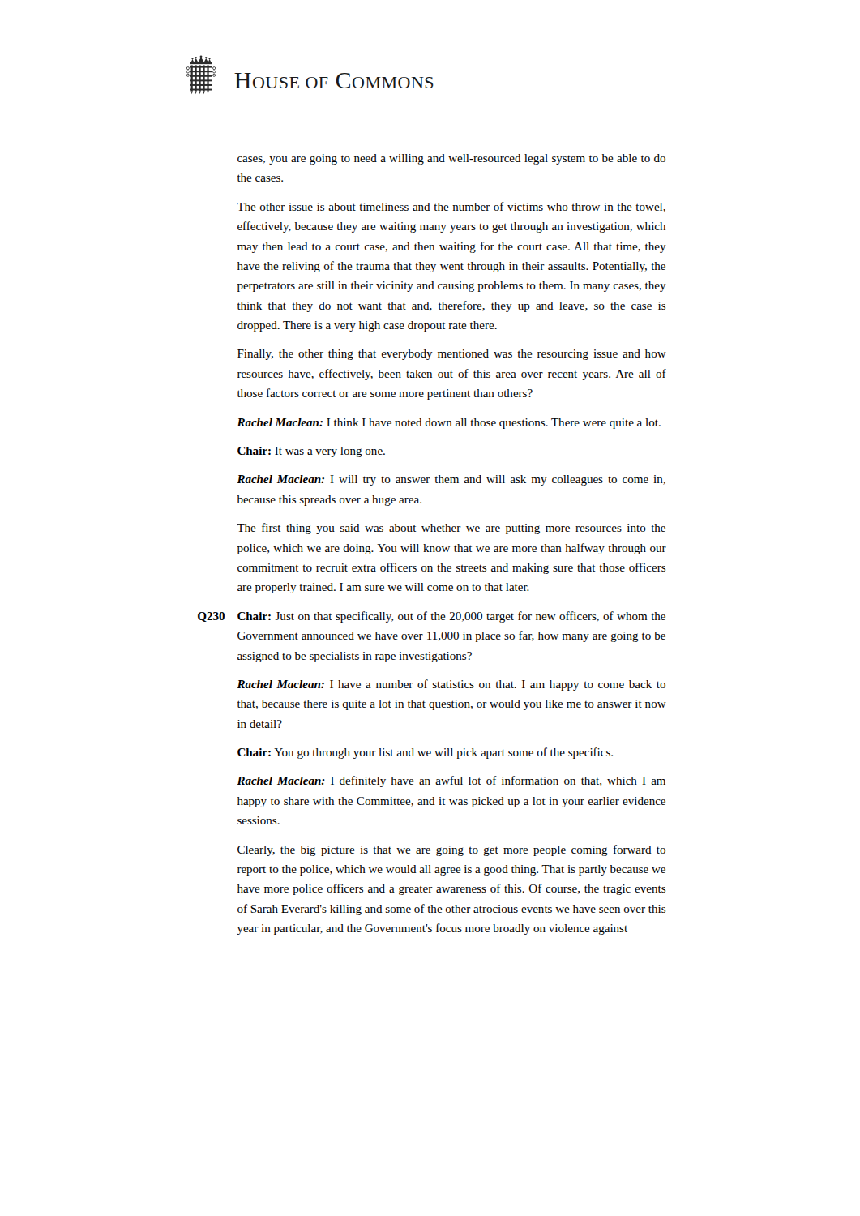HOUSE OF COMMONS
cases, you are going to need a willing and well-resourced legal system to be able to do the cases.
The other issue is about timeliness and the number of victims who throw in the towel, effectively, because they are waiting many years to get through an investigation, which may then lead to a court case, and then waiting for the court case. All that time, they have the reliving of the trauma that they went through in their assaults. Potentially, the perpetrators are still in their vicinity and causing problems to them. In many cases, they think that they do not want that and, therefore, they up and leave, so the case is dropped. There is a very high case dropout rate there.
Finally, the other thing that everybody mentioned was the resourcing issue and how resources have, effectively, been taken out of this area over recent years. Are all of those factors correct or are some more pertinent than others?
Rachel Maclean: I think I have noted down all those questions. There were quite a lot.
Chair: It was a very long one.
Rachel Maclean: I will try to answer them and will ask my colleagues to come in, because this spreads over a huge area.
The first thing you said was about whether we are putting more resources into the police, which we are doing. You will know that we are more than halfway through our commitment to recruit extra officers on the streets and making sure that those officers are properly trained. I am sure we will come on to that later.
Q230
Chair: Just on that specifically, out of the 20,000 target for new officers, of whom the Government announced we have over 11,000 in place so far, how many are going to be assigned to be specialists in rape investigations?
Rachel Maclean: I have a number of statistics on that. I am happy to come back to that, because there is quite a lot in that question, or would you like me to answer it now in detail?
Chair: You go through your list and we will pick apart some of the specifics.
Rachel Maclean: I definitely have an awful lot of information on that, which I am happy to share with the Committee, and it was picked up a lot in your earlier evidence sessions.
Clearly, the big picture is that we are going to get more people coming forward to report to the police, which we would all agree is a good thing. That is partly because we have more police officers and a greater awareness of this. Of course, the tragic events of Sarah Everard's killing and some of the other atrocious events we have seen over this year in particular, and the Government's focus more broadly on violence against